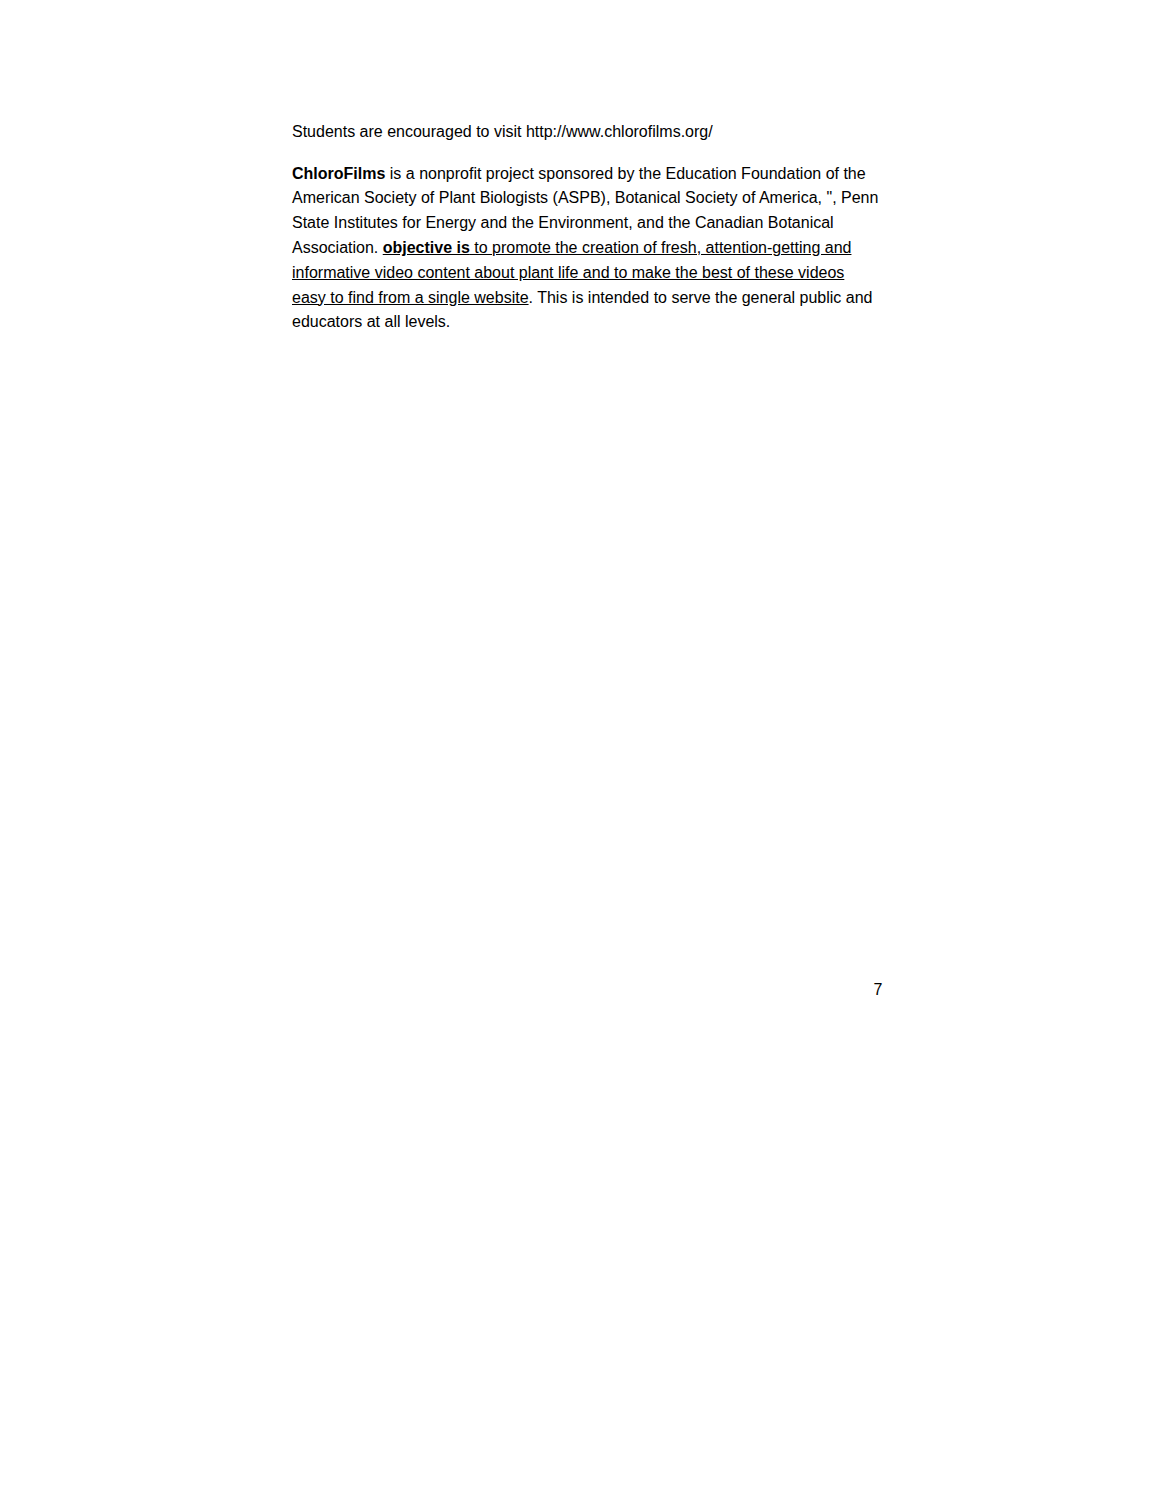Students are encouraged to visit http://www.chlorofilms.org/
ChloroFilms is a nonprofit project sponsored by the Education Foundation of the American Society of Plant Biologists (ASPB), Botanical Society of America, ", Penn State Institutes for Energy and the Environment, and the Canadian Botanical Association. objective is to promote the creation of fresh, attention-getting and informative video content about plant life and to make the best of these videos easy to find from a single website. This is intended to serve the general public and educators at all levels.
7